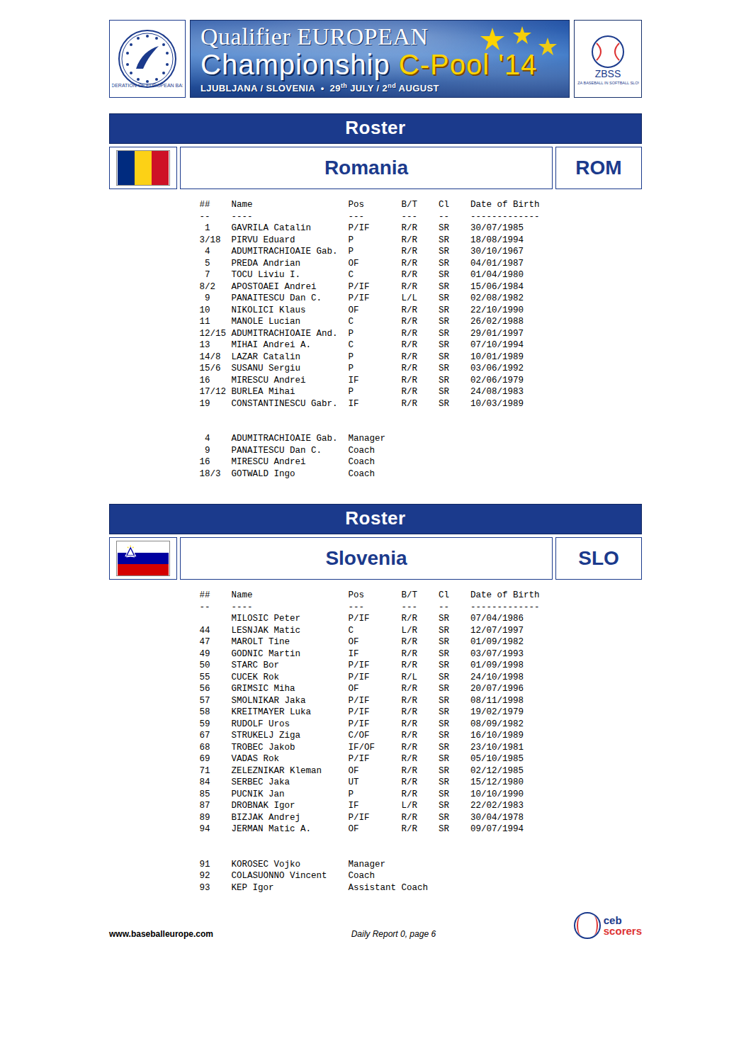CONFEDERATION OF EUROPEAN BASEBALL
Qualifier EUROPEAN
Championship C-Pool '14
LJUBLJANA / SLOVENIA • 29th JULY / 2nd AUGUST
ZBSS ZVEZA ZA BASEBALL IN SOFTBALL SLOVENIJE
Roster
Romania
ROM
 ##    Name                  Pos       B/T    Cl    Date of Birth
 --    ----                  ---       ---    --    -------------
  1    GAVRILA Catalin       P/IF      R/R    SR    30/07/1985
 3/18  PIRVU Eduard          P         R/R    SR    18/08/1994
  4    ADUMITRACHIOAIE Gab.  P         R/R    SR    30/10/1967
  5    PREDA Andrian         OF        R/R    SR    04/01/1987
  7    TOCU Liviu I.         C         R/R    SR    01/04/1980
 8/2   APOSTOAEI Andrei      P/IF      R/R    SR    15/06/1984
  9    PANAITESCU Dan C.     P/IF      L/L    SR    02/08/1982
 10    NIKOLICI Klaus        OF        R/R    SR    22/10/1990
 11    MANOLE Lucian         C         R/R    SR    26/02/1988
 12/15 ADUMITRACHIOAIE And.  P         R/R    SR    29/01/1997
 13    MIHAI Andrei A.       C         R/R    SR    07/10/1994
 14/8  LAZAR Catalin         P         R/R    SR    10/01/1989
 15/6  SUSANU Sergiu         P         R/R    SR    03/06/1992
 16    MIRESCU Andrei        IF        R/R    SR    02/06/1979
 17/12 BURLEA Mihai          P         R/R    SR    24/08/1983
 19    CONSTANTINESCU Gabr.  IF        R/R    SR    10/03/1989


  4    ADUMITRACHIOAIE Gab.  Manager
  9    PANAITESCU Dan C.     Coach
 16    MIRESCU Andrei        Coach
 18/3  GOTWALD Ingo          Coach
Roster
Slovenia
SLO
 ##    Name                  Pos       B/T    Cl    Date of Birth
 --    ----                  ---       ---    --    -------------
       MILOSIC Peter         P/IF      R/R    SR    07/04/1986
 44    LESNJAK Matic         C         L/R    SR    12/07/1997
 47    MAROLT Tine           OF        R/R    SR    01/09/1982
 49    GODNIC Martin         IF        R/R    SR    03/07/1993
 50    STARC Bor             P/IF      R/R    SR    01/09/1998
 55    CUCEK Rok             P/IF      R/L    SR    24/10/1998
 56    GRIMSIC Miha          OF        R/R    SR    20/07/1996
 57    SMOLNIKAR Jaka        P/IF      R/R    SR    08/11/1998
 58    KREITMAYER Luka       P/IF      R/R    SR    19/02/1979
 59    RUDOLF Uros           P/IF      R/R    SR    08/09/1982
 67    STRUKELJ Ziga         C/OF      R/R    SR    16/10/1989
 68    TROBEC Jakob          IF/OF     R/R    SR    23/10/1981
 69    VADAS Rok             P/IF      R/R    SR    05/10/1985
 71    ZELEZNIKAR Kleman     OF        R/R    SR    02/12/1985
 84    SERBEC Jaka           UT        R/R    SR    15/12/1980
 85    PUCNIK Jan            P         R/R    SR    10/10/1990
 87    DROBNAK Igor          IF        L/R    SR    22/02/1983
 89    BIZJAK Andrej         P/IF      R/R    SR    30/04/1978
 94    JERMAN Matic A.       OF        R/R    SR    09/07/1994


 91    KOROSEC Vojko         Manager
 92    COLASUONNO Vincent    Coach
 93    KEP Igor              Assistant Coach
www.baseballeurope.com
Daily Report 0, page 6
ceb
scorers